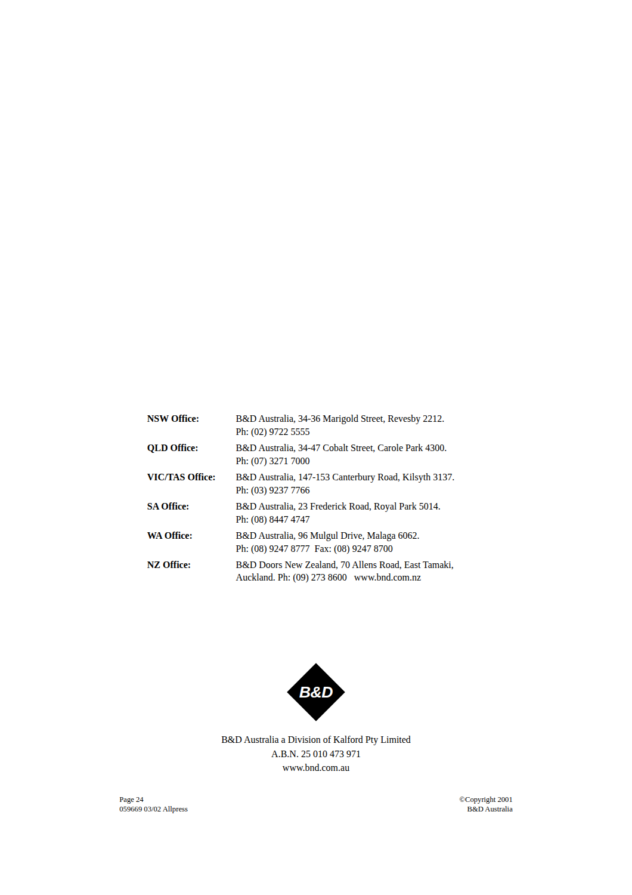| NSW Office: | B&D Australia, 34-36 Marigold Street, Revesby 2212. Ph: (02) 9722 5555 |
| QLD Office: | B&D Australia, 34-47 Cobalt Street, Carole Park 4300. Ph: (07) 3271 7000 |
| VIC/TAS Office: | B&D Australia, 147-153 Canterbury Road, Kilsyth 3137. Ph: (03) 9237 7766 |
| SA Office: | B&D Australia, 23 Frederick Road, Royal Park 5014. Ph: (08) 8447 4747 |
| WA Office: | B&D Australia, 96 Mulgul Drive, Malaga 6062. Ph: (08) 9247 8777 Fax: (08) 9247 8700 |
| NZ Office: | B&D Doors New Zealand, 70 Allens Road, East Tamaki, Auckland. Ph: (09) 273 8600 www.bnd.com.nz |
B&D
B&D Australia a Division of Kalford Pty Limited
A.B.N. 25 010 473 971
www.bnd.com.au
Page 24
059669 03/02 Allpress
©Copyright 2001
B&D Australia